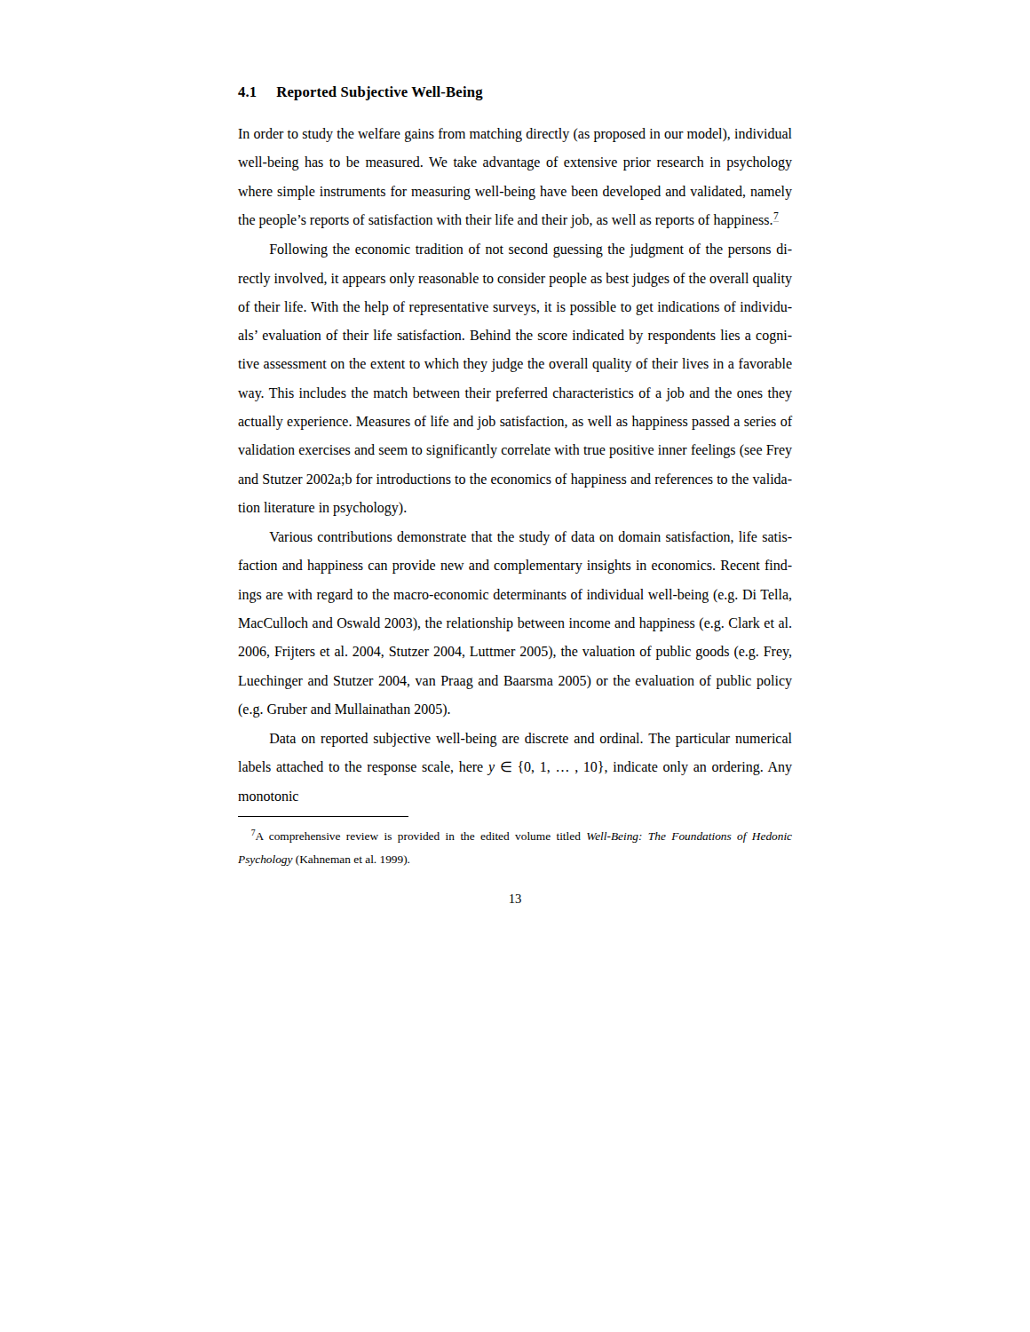4.1 Reported Subjective Well-Being
In order to study the welfare gains from matching directly (as proposed in our model), individual well-being has to be measured. We take advantage of extensive prior research in psychology where simple instruments for measuring well-being have been developed and validated, namely the people’s reports of satisfaction with their life and their job, as well as reports of happiness.7
Following the economic tradition of not second guessing the judgment of the persons directly involved, it appears only reasonable to consider people as best judges of the overall quality of their life. With the help of representative surveys, it is possible to get indications of individuals’ evaluation of their life satisfaction. Behind the score indicated by respondents lies a cognitive assessment on the extent to which they judge the overall quality of their lives in a favorable way. This includes the match between their preferred characteristics of a job and the ones they actually experience. Measures of life and job satisfaction, as well as happiness passed a series of validation exercises and seem to significantly correlate with true positive inner feelings (see Frey and Stutzer 2002a;b for introductions to the economics of happiness and references to the validation literature in psychology).
Various contributions demonstrate that the study of data on domain satisfaction, life satisfaction and happiness can provide new and complementary insights in economics. Recent findings are with regard to the macro-economic determinants of individual well-being (e.g. Di Tella, MacCulloch and Oswald 2003), the relationship between income and happiness (e.g. Clark et al. 2006, Frijters et al. 2004, Stutzer 2004, Luttmer 2005), the valuation of public goods (e.g. Frey, Luechinger and Stutzer 2004, van Praag and Baarsma 2005) or the evaluation of public policy (e.g. Gruber and Mullainathan 2005).
Data on reported subjective well-being are discrete and ordinal. The particular numerical labels attached to the response scale, here y ∈ {0, 1, … , 10}, indicate only an ordering. Any monotonic
7 A comprehensive review is provided in the edited volume titled Well-Being: The Foundations of Hedonic Psychology (Kahneman et al. 1999).
13